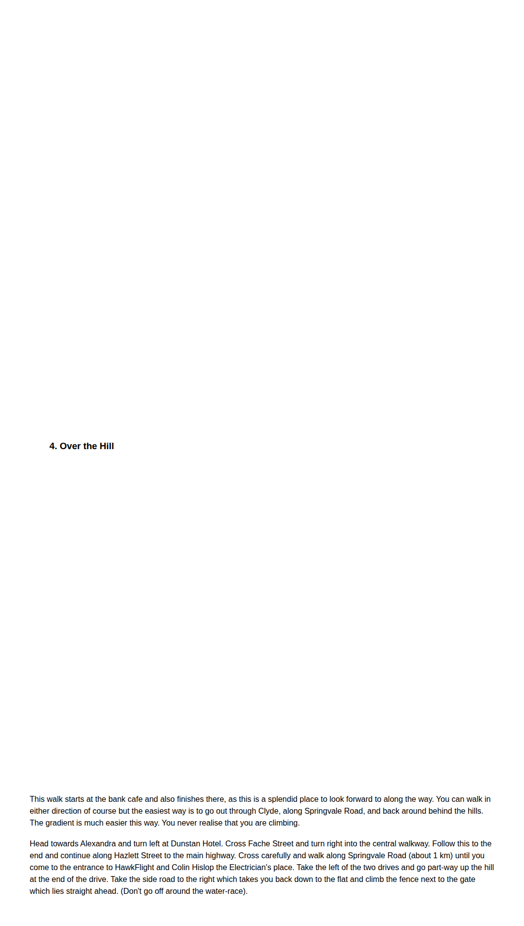4. Over the Hill
This walk starts at the bank cafe and also finishes there, as this is a splendid place to look forward to along the way. You can walk in either direction of course but the easiest way is to go out through Clyde, along Springvale Road, and back around behind the hills. The gradient is much easier this way. You never realise that you are climbing.
Head towards Alexandra and turn left at Dunstan Hotel. Cross Fache Street and turn right into the central walkway. Follow this to the end and continue along Hazlett Street to the main highway. Cross carefully and walk along Springvale Road (about 1 km) until you come to the entrance to HawkFlight and Colin Hislop the Electrician's place. Take the left of the two drives and go part-way up the hill at the end of the drive. Take the side road to the right which takes you back down to the flat and climb the fence next to the gate which lies straight ahead. (Don't go off around the water-race).